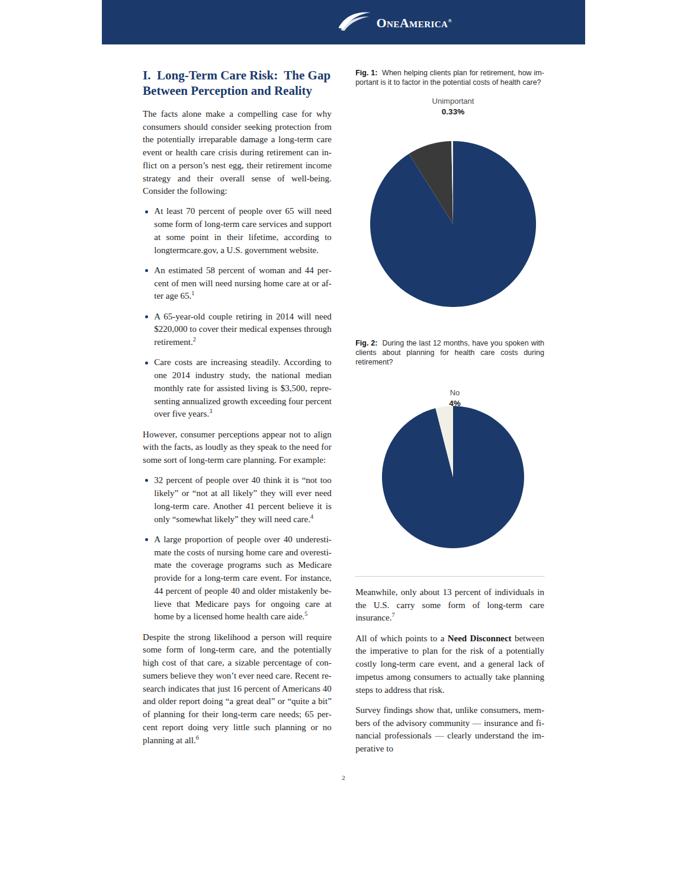OneAmerica®
I. Long-Term Care Risk: The Gap Between Perception and Reality
The facts alone make a compelling case for why consumers should consider seeking protection from the potentially irreparable damage a long-term care event or health care crisis during retirement can inflict on a person’s nest egg, their retirement income strategy and their overall sense of well-being. Consider the following:
At least 70 percent of people over 65 will need some form of long-term care services and support at some point in their lifetime, according to longtermcare.gov, a U.S. government website.
An estimated 58 percent of woman and 44 percent of men will need nursing home care at or after age 65.1
A 65-year-old couple retiring in 2014 will need $220,000 to cover their medical expenses through retirement.2
Care costs are increasing steadily. According to one 2014 industry study, the national median monthly rate for assisted living is $3,500, representing annualized growth exceeding four percent over five years.3
However, consumer perceptions appear not to align with the facts, as loudly as they speak to the need for some sort of long-term care planning. For example:
32 percent of people over 40 think it is “not too likely” or “not at all likely” they will ever need long-term care. Another 41 percent believe it is only “somewhat likely” they will need care.4
A large proportion of people over 40 underestimate the costs of nursing home care and overestimate the coverage programs such as Medicare provide for a long-term care event. For instance, 44 percent of people 40 and older mistakenly believe that Medicare pays for ongoing care at home by a licensed home health care aide.5
Despite the strong likelihood a person will require some form of long-term care, and the potentially high cost of that care, a sizable percentage of consumers believe they won’t ever need care. Recent research indicates that just 16 percent of Americans 40 and older report doing “a great deal” or “quite a bit” of planning for their long-term care needs; 65 percent report doing very little such planning or no planning at all.6
Fig. 1: When helping clients plan for retirement, how important is it to factor in the potential costs of health care?
Unimportant 0.33% Important 16.07% Very important 83.60%
Fig. 2: During the last 12 months, have you spoken with clients about planning for health care costs during retirement?
No 4% Yes 96%
Meanwhile, only about 13 percent of individuals in the U.S. carry some form of long-term care insurance.7
All of which points to a Need Disconnect between the imperative to plan for the risk of a potentially costly long-term care event, and a general lack of impetus among consumers to actually take planning steps to address that risk.
Survey findings show that, unlike consumers, members of the advisory community — insurance and financial professionals — clearly understand the imperative to
2